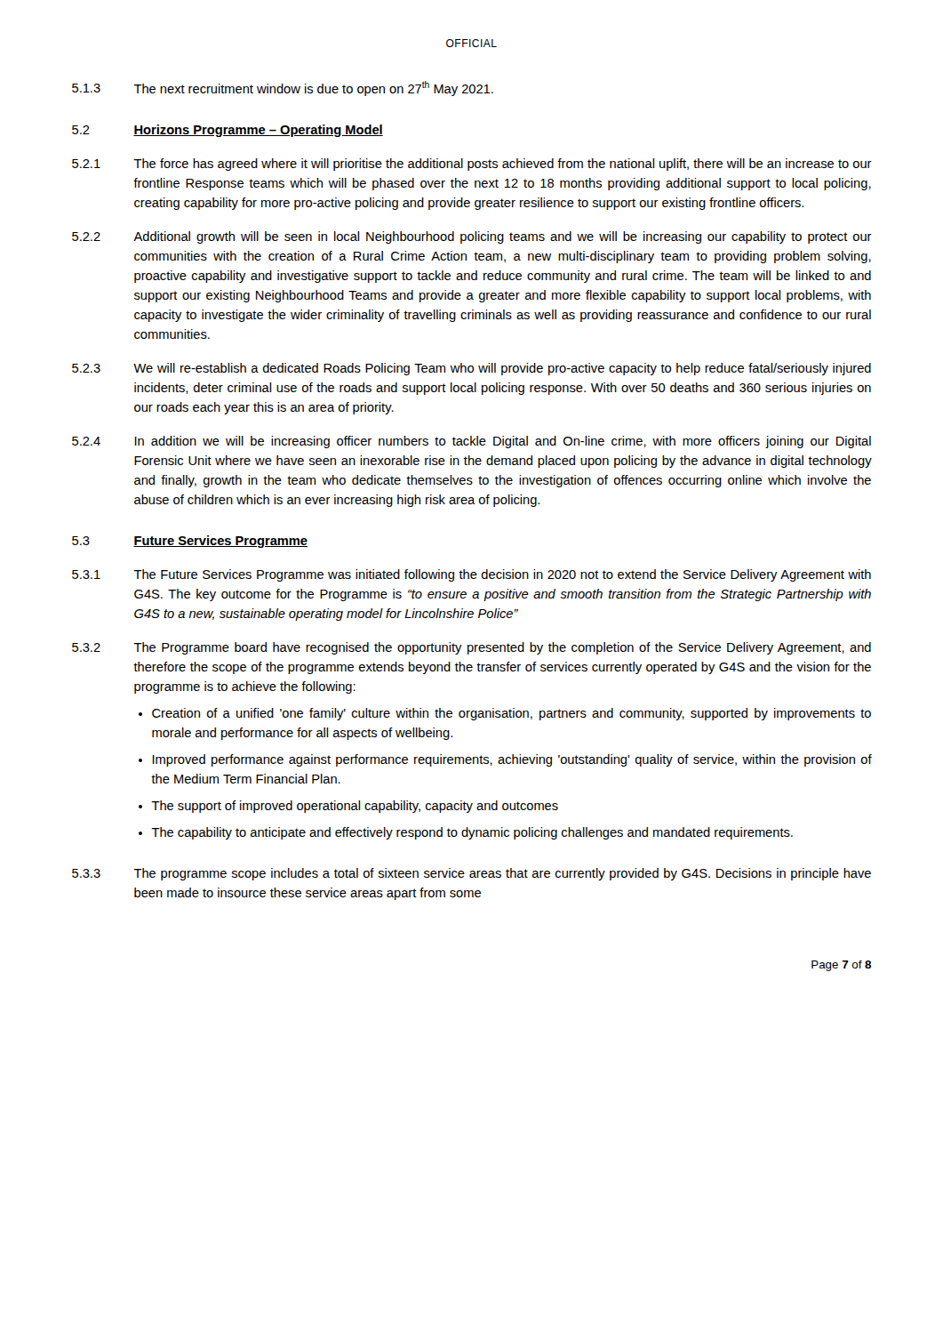OFFICIAL
5.1.3
The next recruitment window is due to open on 27th May 2021.
5.2
Horizons Programme – Operating Model
5.2.1
The force has agreed where it will prioritise the additional posts achieved from the national uplift, there will be an increase to our frontline Response teams which will be phased over the next 12 to 18 months providing additional support to local policing, creating capability for more pro-active policing and provide greater resilience to support our existing frontline officers.
5.2.2
Additional growth will be seen in local Neighbourhood policing teams and we will be increasing our capability to protect our communities with the creation of a Rural Crime Action team, a new multi-disciplinary team to providing problem solving, proactive capability and investigative support to tackle and reduce community and rural crime. The team will be linked to and support our existing Neighbourhood Teams and provide a greater and more flexible capability to support local problems, with capacity to investigate the wider criminality of travelling criminals as well as providing reassurance and confidence to our rural communities.
5.2.3
We will re-establish a dedicated Roads Policing Team who will provide pro-active capacity to help reduce fatal/seriously injured incidents, deter criminal use of the roads and support local policing response. With over 50 deaths and 360 serious injuries on our roads each year this is an area of priority.
5.2.4
In addition we will be increasing officer numbers to tackle Digital and On-line crime, with more officers joining our Digital Forensic Unit where we have seen an inexorable rise in the demand placed upon policing by the advance in digital technology and finally, growth in the team who dedicate themselves to the investigation of offences occurring online which involve the abuse of children which is an ever increasing high risk area of policing.
5.3
Future Services Programme
5.3.1
The Future Services Programme was initiated following the decision in 2020 not to extend the Service Delivery Agreement with G4S. The key outcome for the Programme is “to ensure a positive and smooth transition from the Strategic Partnership with G4S to a new, sustainable operating model for Lincolnshire Police”
5.3.2
The Programme board have recognised the opportunity presented by the completion of the Service Delivery Agreement, and therefore the scope of the programme extends beyond the transfer of services currently operated by G4S and the vision for the programme is to achieve the following:
Creation of a unified 'one family' culture within the organisation, partners and community, supported by improvements to morale and performance for all aspects of wellbeing.
Improved performance against performance requirements, achieving 'outstanding' quality of service, within the provision of the Medium Term Financial Plan.
The support of improved operational capability, capacity and outcomes
The capability to anticipate and effectively respond to dynamic policing challenges and mandated requirements.
5.3.3
The programme scope includes a total of sixteen service areas that are currently provided by G4S. Decisions in principle have been made to insource these service areas apart from some
Page 7 of 8